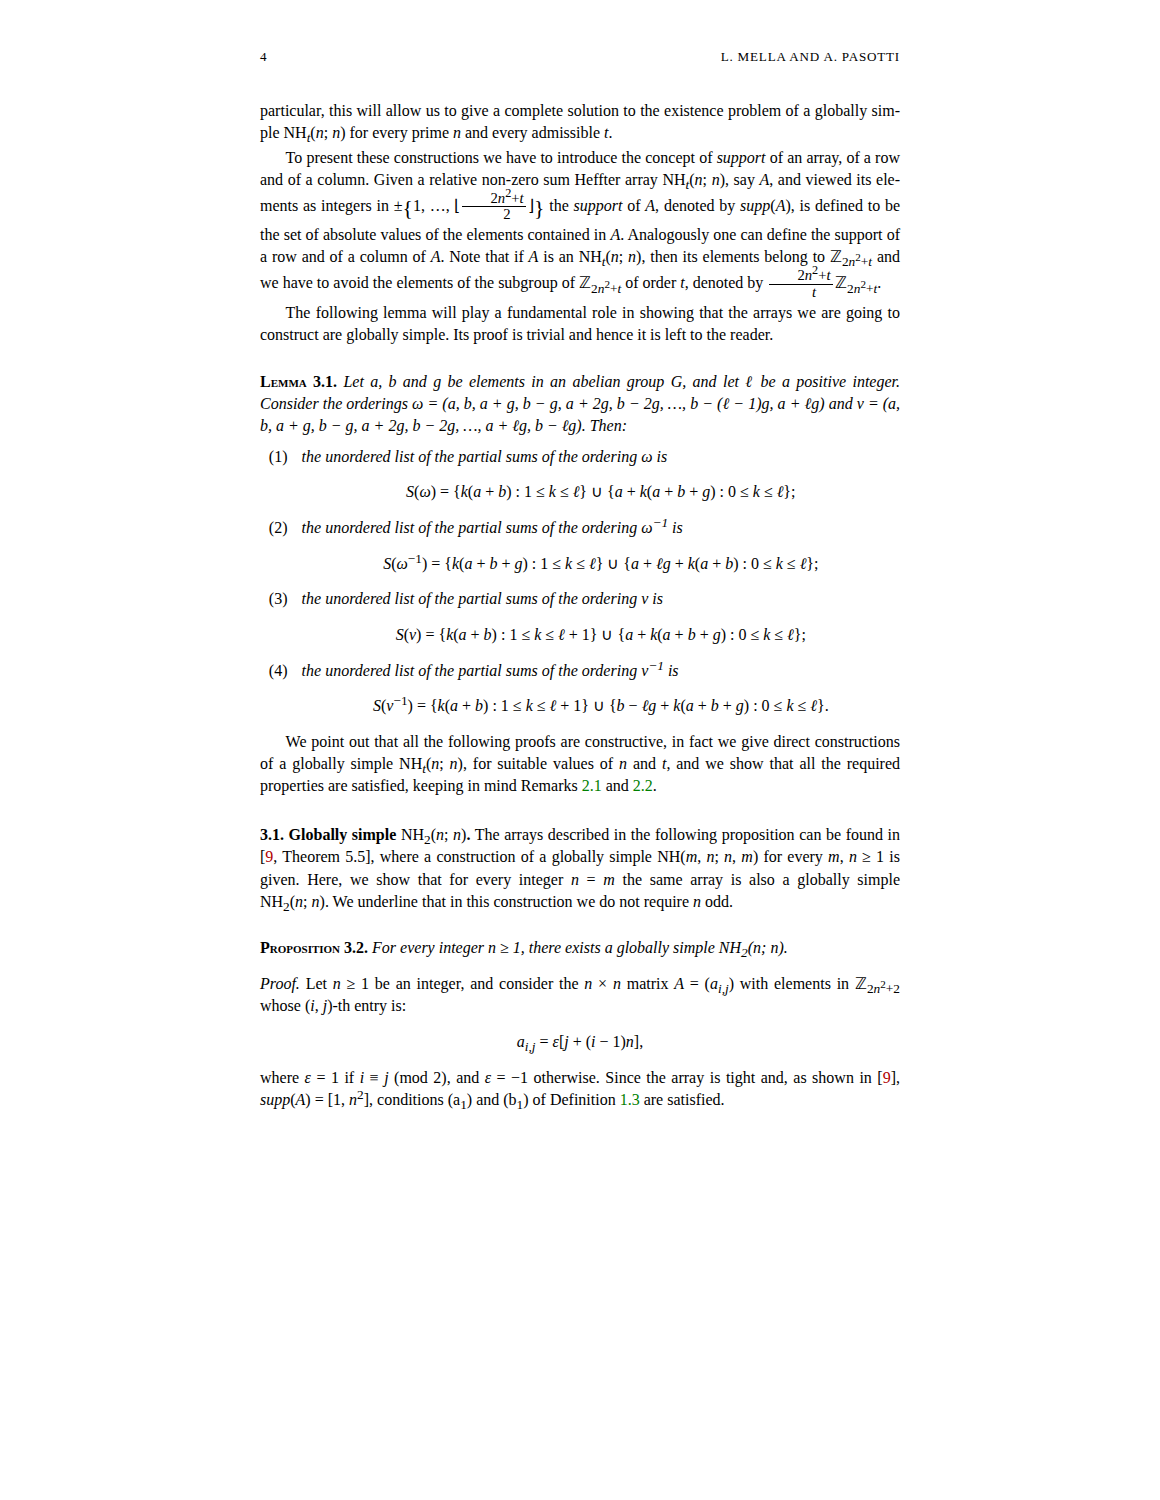4 L. Mella and A. Pasotti
particular, this will allow us to give a complete solution to the existence problem of a globally simple NHt(n; n) for every prime n and every admissible t.
To present these constructions we have to introduce the concept of support of an array, of a row and of a column. Given a relative non-zero sum Heffter array NHt(n; n), say A, and viewed its elements as integers in ±{1, …, ⌊2n2+t 2⌋} the support of A, denoted by supp(A), is defined to be the set of absolute values of the elements contained in A. Analogously one can define the support of a row and of a column of A. Note that if A is an NHt(n; n), then its elements belong to ℤ2n2+t and we have to avoid the elements of the subgroup of ℤ2n2+t of order t, denoted by 2n2+t t ℤ2n2+t.
The following lemma will play a fundamental role in showing that the arrays we are going to construct are globally simple. Its proof is trivial and hence it is left to the reader.
Lemma 3.1. Let a, b and g be elements in an abelian group G, and let ℓ be a positive integer. Consider the orderings ω = (a, b, a + g, b − g, a + 2g, b − 2g, …, b − (ℓ − 1)g, a + ℓg) and ν = (a, b, a + g, b − g, a + 2g, b − 2g, …, a + ℓg, b − ℓg). Then:
(1) the unordered list of the partial sums of the ordering ω is
S(ω) = {k(a + b) : 1 ≤ k ≤ ℓ} ∪ {a + k(a + b + g) : 0 ≤ k ≤ ℓ};
(2) the unordered list of the partial sums of the ordering ω−1 is
S(ω−1) = {k(a + b + g) : 1 ≤ k ≤ ℓ} ∪ {a + ℓg + k(a + b) : 0 ≤ k ≤ ℓ};
(3) the unordered list of the partial sums of the ordering ν is
S(ν) = {k(a + b) : 1 ≤ k ≤ ℓ + 1} ∪ {a + k(a + b + g) : 0 ≤ k ≤ ℓ};
(4) the unordered list of the partial sums of the ordering ν−1 is
S(ν−1) = {k(a + b) : 1 ≤ k ≤ ℓ + 1} ∪ {b − ℓg + k(a + b + g) : 0 ≤ k ≤ ℓ}.
We point out that all the following proofs are constructive, in fact we give direct constructions of a globally simple NHt(n; n), for suitable values of n and t, and we show that all the required properties are satisfied, keeping in mind Remarks 2.1 and 2.2.
3.1. Globally simple NH2(n; n). The arrays described in the following proposition can be found in [9, Theorem 5.5], where a construction of a globally simple NH(m, n; n, m) for every m, n ≥ 1 is given. Here, we show that for every integer n = m the same array is also a globally simple NH2(n; n). We underline that in this construction we do not require n odd.
Proposition 3.2. For every integer n ≥ 1, there exists a globally simple NH2(n; n).
Proof. Let n ≥ 1 be an integer, and consider the n × n matrix A = (ai,j) with elements in ℤ2n2+2 whose (i, j)-th entry is:
ai,j = ε[j + (i − 1)n],
where ε = 1 if i ≡ j (mod 2), and ε = −1 otherwise. Since the array is tight and, as shown in [9], supp(A) = [1, n2], conditions (a1) and (b1) of Definition 1.3 are satisfied.